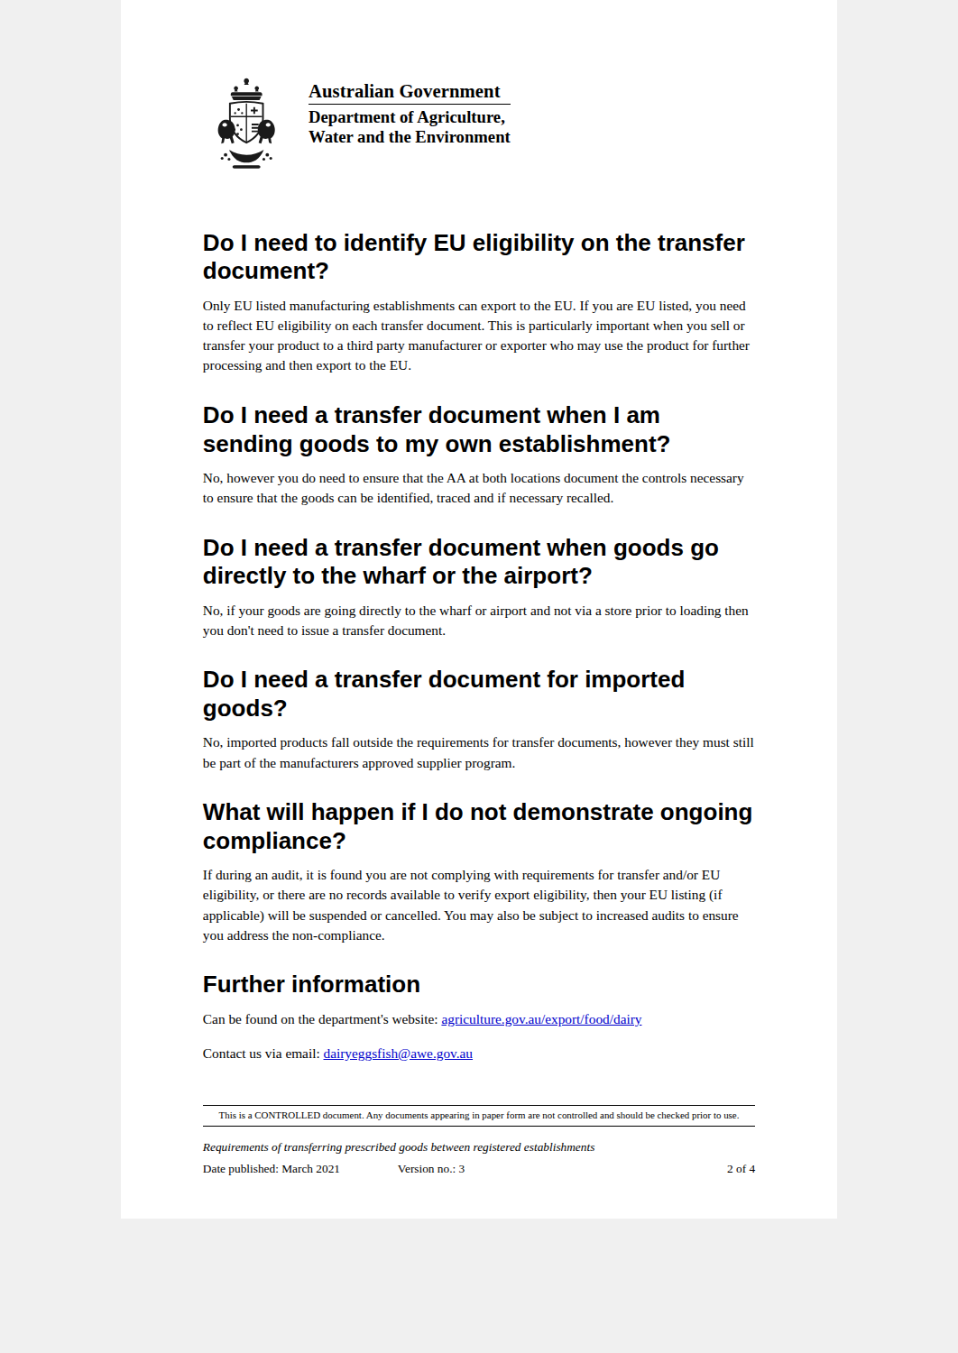Australian Government
Department of Agriculture,
Water and the Environment
Do I need to identify EU eligibility on the transfer document?
Only EU listed manufacturing establishments can export to the EU. If you are EU listed, you need to reflect EU eligibility on each transfer document. This is particularly important when you sell or transfer your product to a third party manufacturer or exporter who may use the product for further processing and then export to the EU.
Do I need a transfer document when I am sending goods to my own establishment?
No, however you do need to ensure that the AA at both locations document the controls necessary to ensure that the goods can be identified, traced and if necessary recalled.
Do I need a transfer document when goods go directly to the wharf or the airport?
No, if your goods are going directly to the wharf or airport and not via a store prior to loading then you don't need to issue a transfer document.
Do I need a transfer document for imported goods?
No, imported products fall outside the requirements for transfer documents, however they must still be part of the manufacturers approved supplier program.
What will happen if I do not demonstrate ongoing compliance?
If during an audit, it is found you are not complying with requirements for transfer and/or EU eligibility, or there are no records available to verify export eligibility, then your EU listing (if applicable) will be suspended or cancelled. You may also be subject to increased audits to ensure you address the non-compliance.
Further information
Can be found on the department's website: agriculture.gov.au/export/food/dairy
Contact us via email: dairyeggsfish@awe.gov.au
This is a CONTROLLED document. Any documents appearing in paper form are not controlled and should be checked prior to use.
Requirements of transferring prescribed goods between registered establishments
Date published: March 2021 Version no.: 3
2 of 4